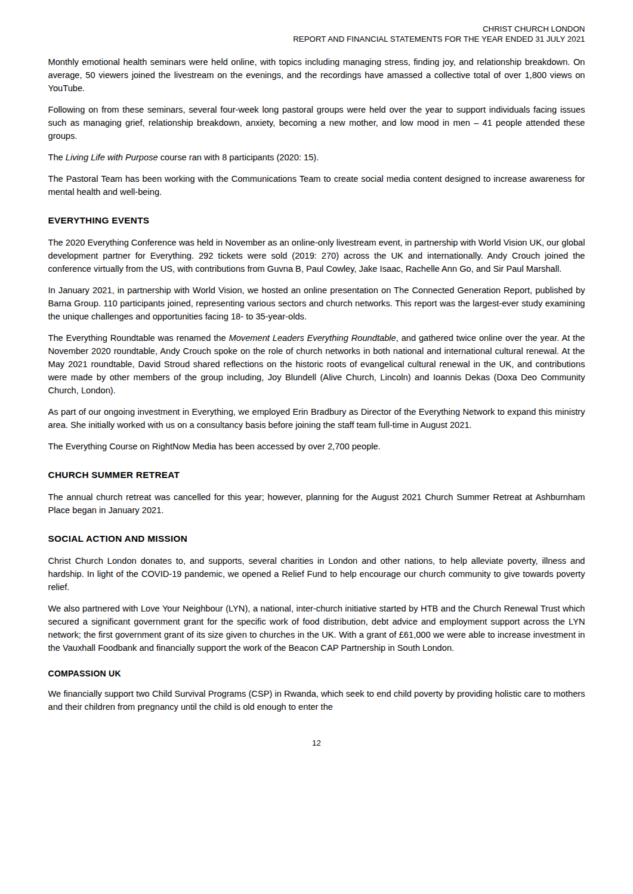CHRIST CHURCH LONDON
REPORT AND FINANCIAL STATEMENTS FOR THE YEAR ENDED 31 JULY 2021
Monthly emotional health seminars were held online, with topics including managing stress, finding joy, and relationship breakdown. On average, 50 viewers joined the livestream on the evenings, and the recordings have amassed a collective total of over 1,800 views on YouTube.
Following on from these seminars, several four-week long pastoral groups were held over the year to support individuals facing issues such as managing grief, relationship breakdown, anxiety, becoming a new mother, and low mood in men – 41 people attended these groups.
The Living Life with Purpose course ran with 8 participants (2020: 15).
The Pastoral Team has been working with the Communications Team to create social media content designed to increase awareness for mental health and well-being.
EVERYTHING EVENTS
The 2020 Everything Conference was held in November as an online-only livestream event, in partnership with World Vision UK, our global development partner for Everything. 292 tickets were sold (2019: 270) across the UK and internationally. Andy Crouch joined the conference virtually from the US, with contributions from Guvna B, Paul Cowley, Jake Isaac, Rachelle Ann Go, and Sir Paul Marshall.
In January 2021, in partnership with World Vision, we hosted an online presentation on The Connected Generation Report, published by Barna Group. 110 participants joined, representing various sectors and church networks. This report was the largest-ever study examining the unique challenges and opportunities facing 18- to 35-year-olds.
The Everything Roundtable was renamed the Movement Leaders Everything Roundtable, and gathered twice online over the year. At the November 2020 roundtable, Andy Crouch spoke on the role of church networks in both national and international cultural renewal. At the May 2021 roundtable, David Stroud shared reflections on the historic roots of evangelical cultural renewal in the UK, and contributions were made by other members of the group including, Joy Blundell (Alive Church, Lincoln) and Ioannis Dekas (Doxa Deo Community Church, London).
As part of our ongoing investment in Everything, we employed Erin Bradbury as Director of the Everything Network to expand this ministry area. She initially worked with us on a consultancy basis before joining the staff team full-time in August 2021.
The Everything Course on RightNow Media has been accessed by over 2,700 people.
CHURCH SUMMER RETREAT
The annual church retreat was cancelled for this year; however, planning for the August 2021 Church Summer Retreat at Ashburnham Place began in January 2021.
SOCIAL ACTION AND MISSION
Christ Church London donates to, and supports, several charities in London and other nations, to help alleviate poverty, illness and hardship. In light of the COVID-19 pandemic, we opened a Relief Fund to help encourage our church community to give towards poverty relief.
We also partnered with Love Your Neighbour (LYN), a national, inter-church initiative started by HTB and the Church Renewal Trust which secured a significant government grant for the specific work of food distribution, debt advice and employment support across the LYN network; the first government grant of its size given to churches in the UK. With a grant of £61,000 we were able to increase investment in the Vauxhall Foodbank and financially support the work of the Beacon CAP Partnership in South London.
COMPASSION UK
We financially support two Child Survival Programs (CSP) in Rwanda, which seek to end child poverty by providing holistic care to mothers and their children from pregnancy until the child is old enough to enter the
12